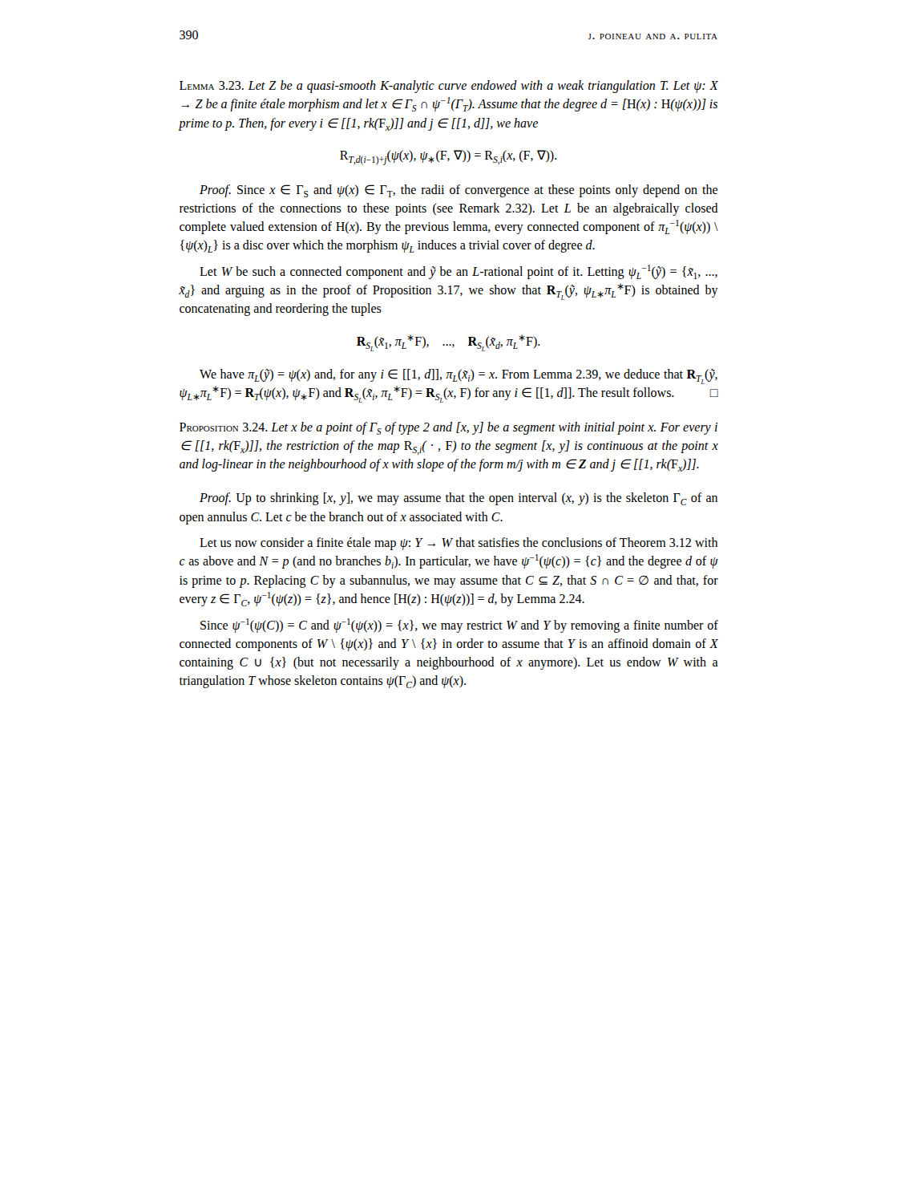390 j. poineau and a. pulita
Lemma 3.23. Let Z be a quasi-smooth K-analytic curve endowed with a weak triangulation T. Let ψ: X → Z be a finite étale morphism and let x ∈ ΓS ∩ ψ−1(ΓT). Assume that the degree d = [H(x) : H(ψ(x))] is prime to p. Then, for every i ∈ [[1, rk(Fx)]] and j ∈ [[1, d]], we have
RT,d(i−1)+j(ψ(x), ψ∗(F, ∇)) = RS,i(x, (F, ∇)).
Proof. Since x ∈ ΓS and ψ(x) ∈ ΓT, the radii of convergence at these points only depend on the restrictions of the connections to these points (see Remark 2.32). Let L be an algebraically closed complete valued extension of H(x). By the previous lemma, every connected component of πL−1(ψ(x)) \ {ψ(x)L} is a disc over which the morphism ψL induces a trivial cover of degree d.
Let W be such a connected component and ỹ be an L-rational point of it. Letting ψL−1(ỹ) = {x̃1, ..., x̃d} and arguing as in the proof of Proposition 3.17, we show that RTL(ỹ, ψL∗πL∗F) is obtained by concatenating and reordering the tuples
RSL(x̃1, πL∗F), ..., RSL(x̃d, πL∗F).
We have πL(ỹ) = ψ(x) and, for any i ∈ [[1, d]], πL(x̃i) = x. From Lemma 2.39, we deduce that RTL(ỹ, ψL∗πL∗F) = RT(ψ(x), ψ∗F) and RSL(x̃i, πL∗F) = RSL(x, F) for any i ∈ [[1, d]]. The result follows. □
Proposition 3.24. Let x be a point of ΓS of type 2 and [x, y] be a segment with initial point x. For every i ∈ [[1, rk(Fx)]], the restriction of the map RS,i( · , F) to the segment [x, y] is continuous at the point x and log-linear in the neighbourhood of x with slope of the form m/j with m ∈ Z and j ∈ [[1, rk(Fx)]].
Proof. Up to shrinking [x, y], we may assume that the open interval (x, y) is the skeleton ΓC of an open annulus C. Let c be the branch out of x associated with C.
Let us now consider a finite étale map ψ: Y → W that satisfies the conclusions of Theorem 3.12 with c as above and N = p (and no branches bi). In particular, we have ψ−1(ψ(c)) = {c} and the degree d of ψ is prime to p. Replacing C by a subannulus, we may assume that C ⊆ Z, that S ∩ C = ∅ and that, for every z ∈ ΓC, ψ−1(ψ(z)) = {z}, and hence [H(z) : H(ψ(z))] = d, by Lemma 2.24.
Since ψ−1(ψ(C)) = C and ψ−1(ψ(x)) = {x}, we may restrict W and Y by removing a finite number of connected components of W \ {ψ(x)} and Y \ {x} in order to assume that Y is an affinoid domain of X containing C ∪ {x} (but not necessarily a neighbourhood of x anymore). Let us endow W with a triangulation T whose skeleton contains ψ(ΓC) and ψ(x).